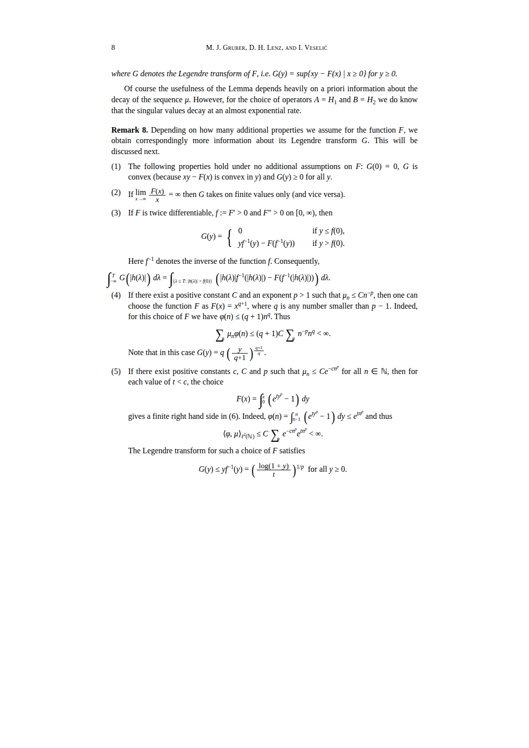8 M. J. Gruber, D. H. Lenz, and I. Veselić
where G denotes the Legendre transform of F, i.e. G(y) = sup{xy − F(x) | x ≥ 0} for y ≥ 0.
Of course the usefulness of the Lemma depends heavily on a priori information about the decay of the sequence μ. However, for the choice of operators A = H1 and B = H2 we do know that the singular values decay at an almost exponential rate.
Remark 8. Depending on how many additional properties we assume for the function F, we obtain correspondingly more information about its Legendre transform G. This will be discussed next.
(1) The following properties hold under no additional assumptions on F: G(0) = 0, G is convex (because xy − F(x) is convex in y) and G(y) ≥ 0 for all y.
(2) If lim x→∞ F(x) x = ∞ then G takes on finite values only (and vice versa).
(3) If F is twice differentiable, f := F′ > 0 and F″ > 0 on [0, ∞), then
G(y) = {
| 0 | if y ≤ f (0), |
| yf −1 ( y ) − F ( f −1 ( y )) | if y > f (0). |
Here f−1 denotes the inverse of the function f. Consequently,
∫T−∞ G(|h(λ)|) dλ = ∫ {λ ≤ T: |h(λ)| > f(0)} (|h(λ)|f−1(|h(λ)|) − F(f−1(|h(λ)|))) dλ.
(4) If there exist a positive constant C and an exponent p > 1 such that μn ≤ Cn−p, then one can choose the function F as F(x) = xq+1, where q is any number smaller than p − 1. Indeed, for this choice of F we have φ(n) ≤ (q + 1)nq. Thus
∑n μnφ(n) ≤ (q + 1)C ∑n n−pnq < ∞.
Note that in this case G(y) = q (yq+1)q+1 q.
(5) If there exist positive constants c, C and p such that μn ≤ Ce−cnp for all n ∈ ℕ, then for each value of t < c, the choice
F(x) = ∫x 0 (etyp − 1) dy
gives a finite right hand side in (6). Indeed, φ(n) = ∫nn−1 (etyp − 1) dy ≤ etnp and thus
⟨φ, μ⟩ℓ2(ℕ) ≤ C ∑n e−cnpetnp < ∞.
The Legendre transform for such a choice of F satisfies
G(y) ≤ yf−1(y) = (log(1 + y) t)1/p for all y ≥ 0.